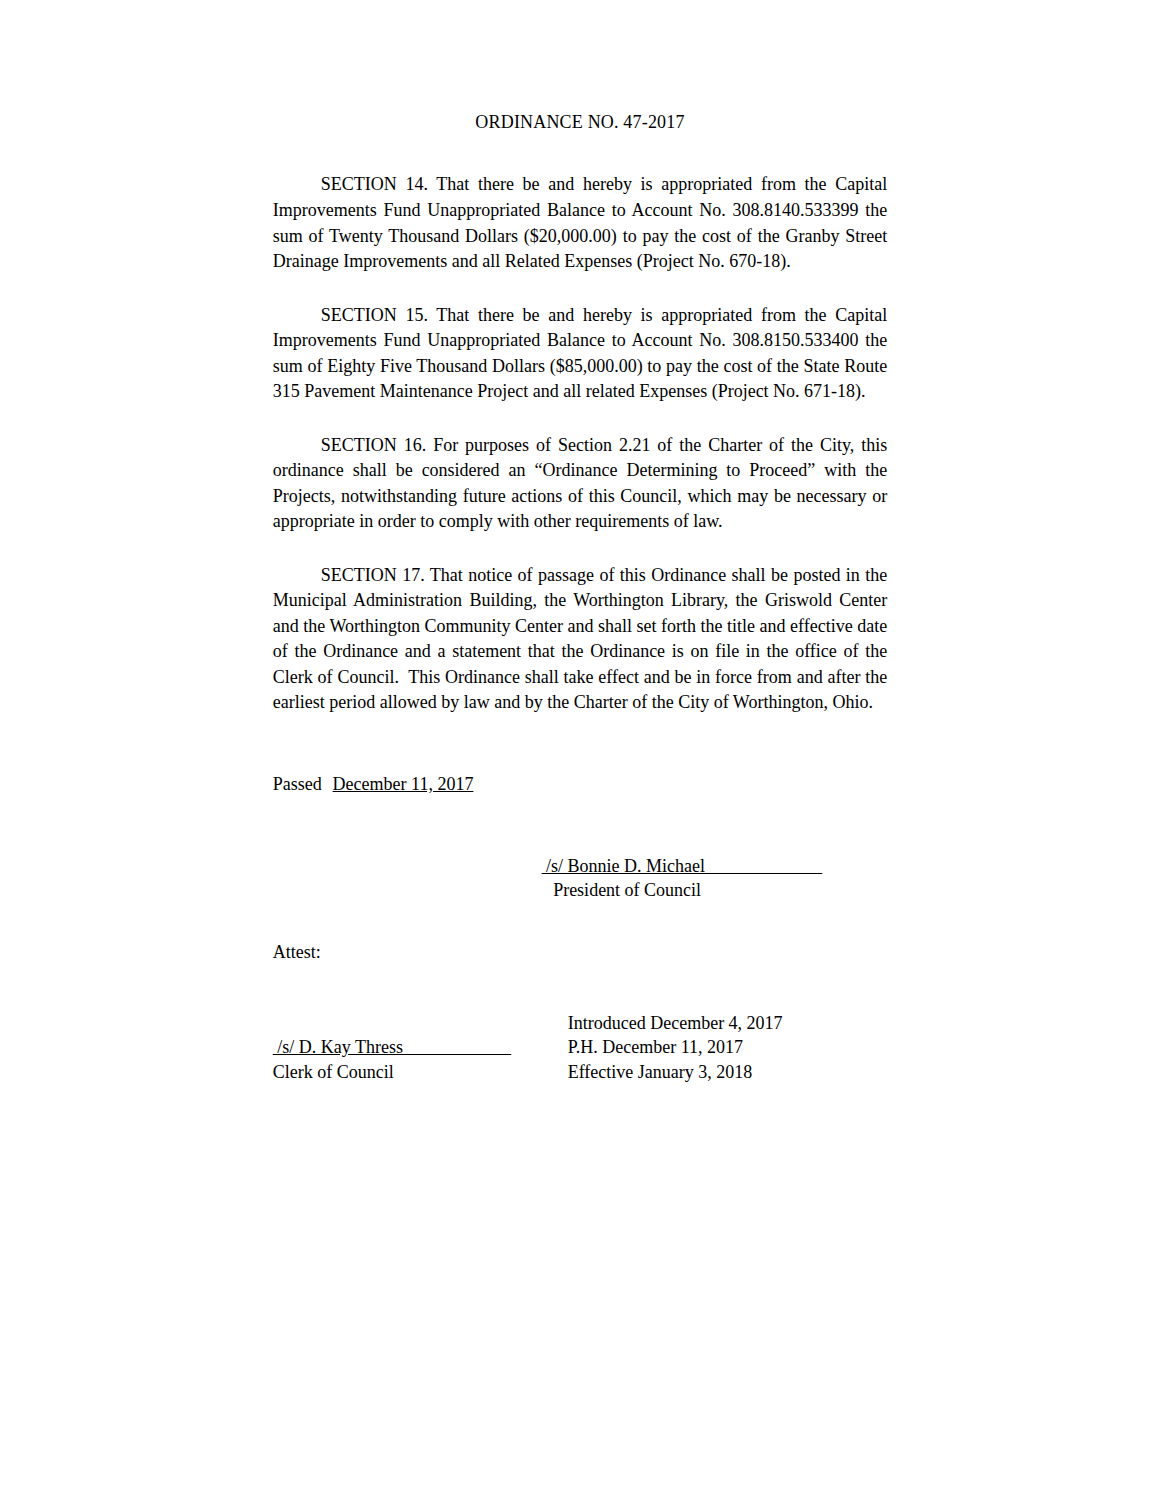ORDINANCE NO. 47-2017
SECTION 14. That there be and hereby is appropriated from the Capital Improvements Fund Unappropriated Balance to Account No. 308.8140.533399 the sum of Twenty Thousand Dollars ($20,000.00) to pay the cost of the Granby Street Drainage Improvements and all Related Expenses (Project No. 670-18).
SECTION 15. That there be and hereby is appropriated from the Capital Improvements Fund Unappropriated Balance to Account No. 308.8150.533400 the sum of Eighty Five Thousand Dollars ($85,000.00) to pay the cost of the State Route 315 Pavement Maintenance Project and all related Expenses (Project No. 671-18).
SECTION 16. For purposes of Section 2.21 of the Charter of the City, this ordinance shall be considered an “Ordinance Determining to Proceed” with the Projects, notwithstanding future actions of this Council, which may be necessary or appropriate in order to comply with other requirements of law.
SECTION 17. That notice of passage of this Ordinance shall be posted in the Municipal Administration Building, the Worthington Library, the Griswold Center and the Worthington Community Center and shall set forth the title and effective date of the Ordinance and a statement that the Ordinance is on file in the office of the Clerk of Council. This Ordinance shall take effect and be in force from and after the earliest period allowed by law and by the Charter of the City of Worthington, Ohio.
Passed December 11, 2017
/s/ Bonnie D. Michael_____________ President of Council
Attest:
| /s/ D. Kay Thress____________ Clerk of Council | Introduced December 4, 2017 P.H. December 11, 2017 Effective January 3, 2018 |